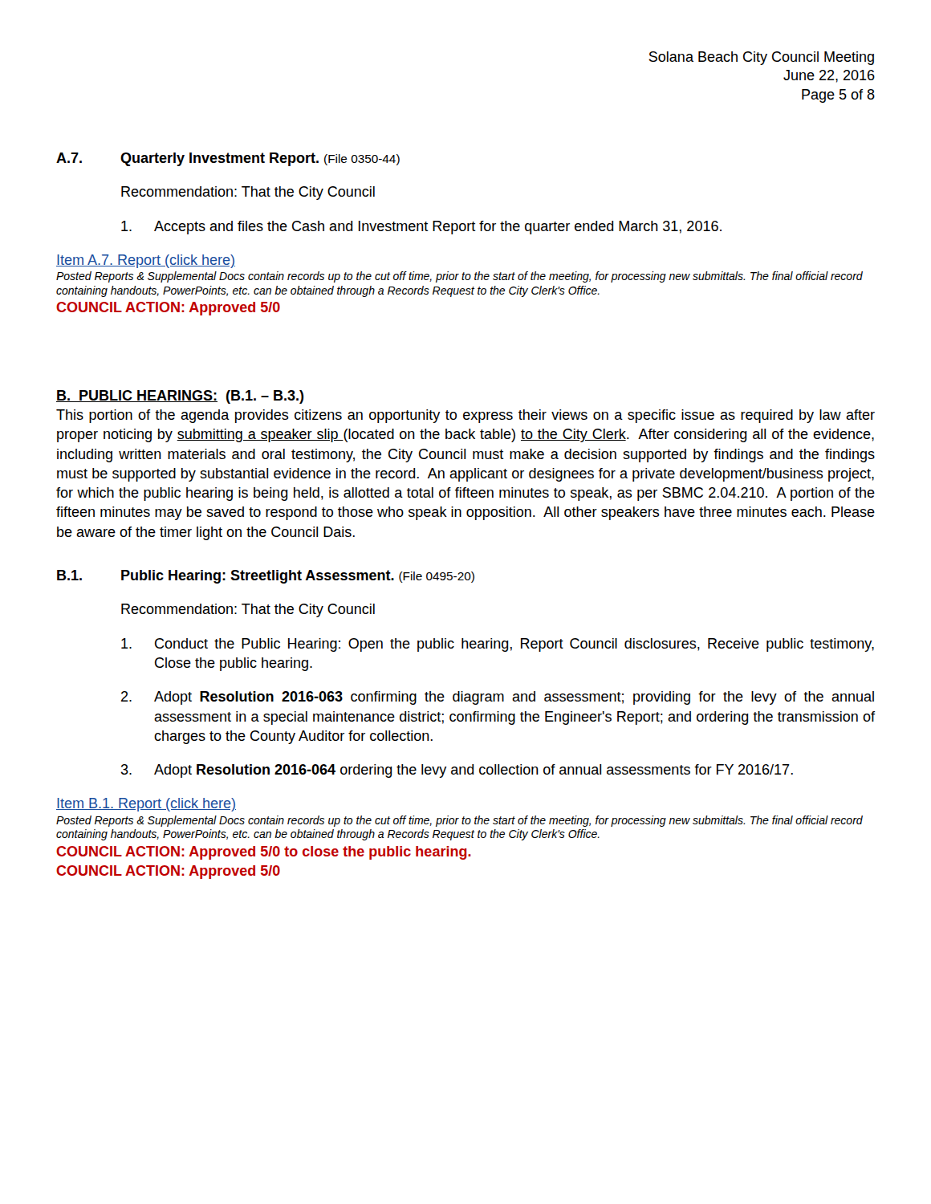Solana Beach City Council Meeting
June 22, 2016
Page 5 of 8
A.7. Quarterly Investment Report. (File 0350-44)
Recommendation: That the City Council
1. Accepts and files the Cash and Investment Report for the quarter ended March 31, 2016.
Item A.7. Report (click here)
Posted Reports & Supplemental Docs contain records up to the cut off time, prior to the start of the meeting, for processing new submittals. The final official record containing handouts, PowerPoints, etc. can be obtained through a Records Request to the City Clerk's Office.
COUNCIL ACTION: Approved 5/0
B. PUBLIC HEARINGS: (B.1. – B.3.)
This portion of the agenda provides citizens an opportunity to express their views on a specific issue as required by law after proper noticing by submitting a speaker slip (located on the back table) to the City Clerk. After considering all of the evidence, including written materials and oral testimony, the City Council must make a decision supported by findings and the findings must be supported by substantial evidence in the record. An applicant or designees for a private development/business project, for which the public hearing is being held, is allotted a total of fifteen minutes to speak, as per SBMC 2.04.210. A portion of the fifteen minutes may be saved to respond to those who speak in opposition. All other speakers have three minutes each. Please be aware of the timer light on the Council Dais.
B.1. Public Hearing: Streetlight Assessment. (File 0495-20)
Recommendation: That the City Council
1. Conduct the Public Hearing: Open the public hearing, Report Council disclosures, Receive public testimony, Close the public hearing.
2. Adopt Resolution 2016-063 confirming the diagram and assessment; providing for the levy of the annual assessment in a special maintenance district; confirming the Engineer's Report; and ordering the transmission of charges to the County Auditor for collection.
3. Adopt Resolution 2016-064 ordering the levy and collection of annual assessments for FY 2016/17.
Item B.1. Report (click here)
Posted Reports & Supplemental Docs contain records up to the cut off time, prior to the start of the meeting, for processing new submittals. The final official record containing handouts, PowerPoints, etc. can be obtained through a Records Request to the City Clerk's Office.
COUNCIL ACTION: Approved 5/0 to close the public hearing.
COUNCIL ACTION: Approved 5/0